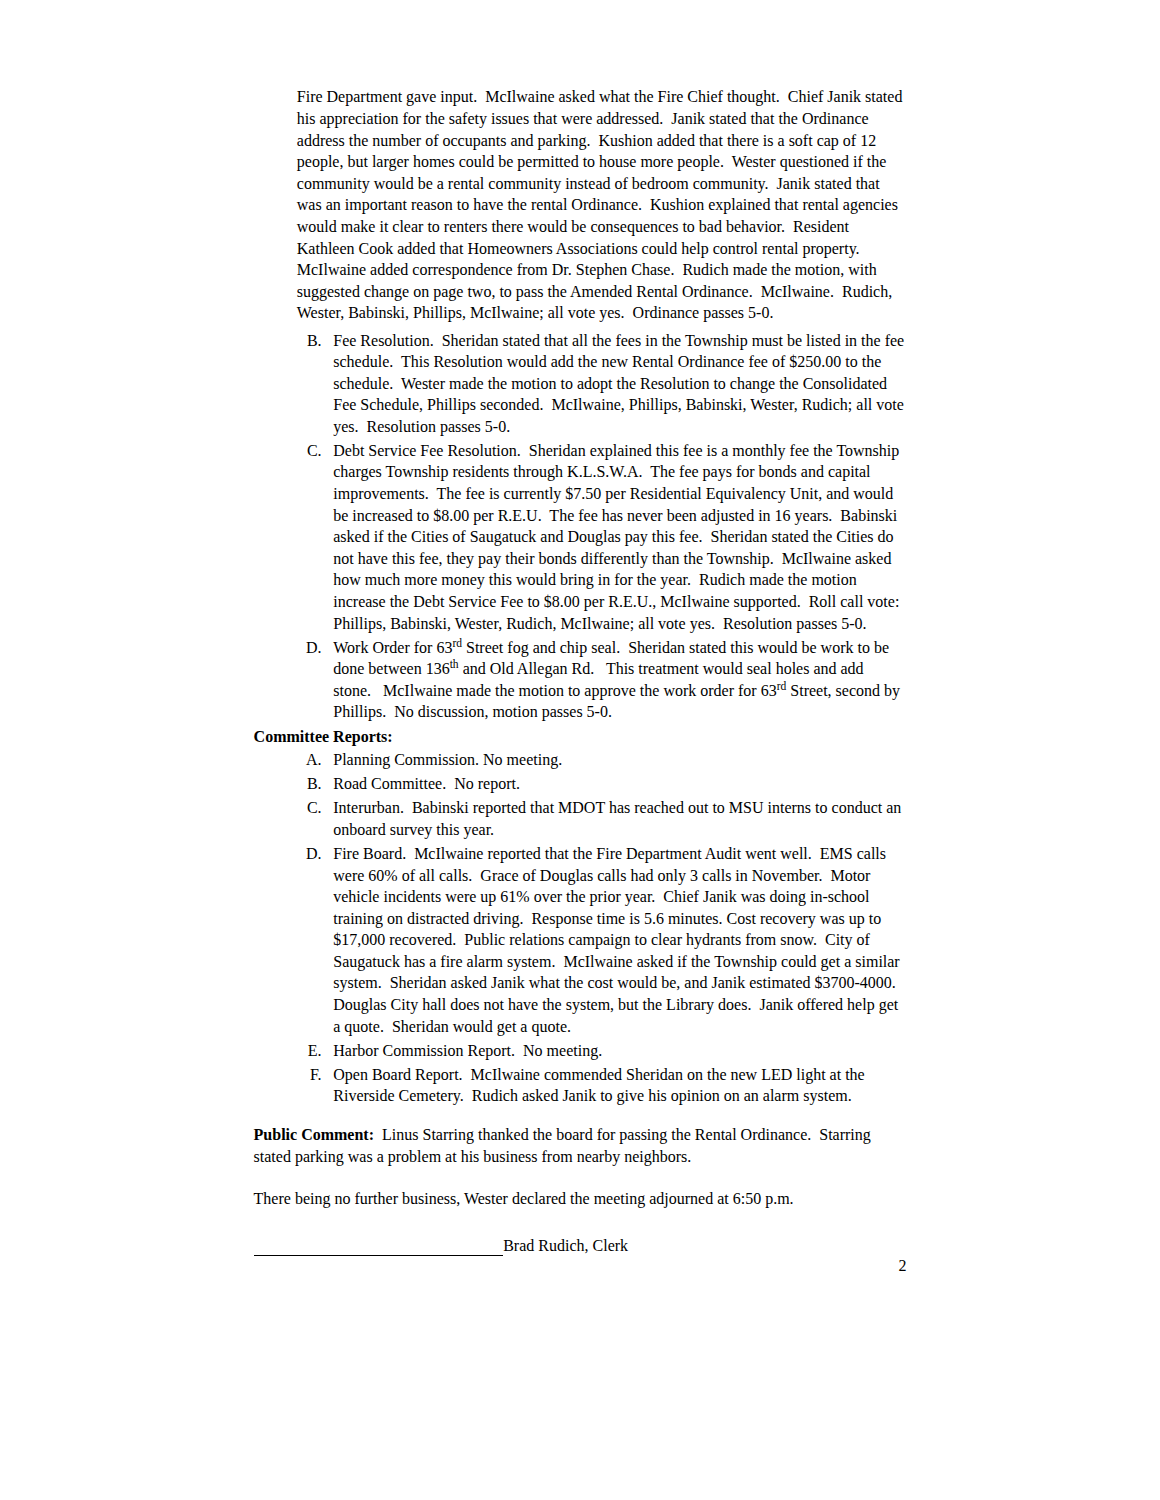Fire Department gave input. McIlwaine asked what the Fire Chief thought. Chief Janik stated his appreciation for the safety issues that were addressed. Janik stated that the Ordinance address the number of occupants and parking. Kushion added that there is a soft cap of 12 people, but larger homes could be permitted to house more people. Wester questioned if the community would be a rental community instead of bedroom community. Janik stated that was an important reason to have the rental Ordinance. Kushion explained that rental agencies would make it clear to renters there would be consequences to bad behavior. Resident Kathleen Cook added that Homeowners Associations could help control rental property. McIlwaine added correspondence from Dr. Stephen Chase. Rudich made the motion, with suggested change on page two, to pass the Amended Rental Ordinance. McIlwaine. Rudich, Wester, Babinski, Phillips, McIlwaine; all vote yes. Ordinance passes 5-0.
Fee Resolution. Sheridan stated that all the fees in the Township must be listed in the fee schedule. This Resolution would add the new Rental Ordinance fee of $250.00 to the schedule. Wester made the motion to adopt the Resolution to change the Consolidated Fee Schedule, Phillips seconded. McIlwaine, Phillips, Babinski, Wester, Rudich; all vote yes. Resolution passes 5-0.
Debt Service Fee Resolution. Sheridan explained this fee is a monthly fee the Township charges Township residents through K.L.S.W.A. The fee pays for bonds and capital improvements. The fee is currently $7.50 per Residential Equivalency Unit, and would be increased to $8.00 per R.E.U. The fee has never been adjusted in 16 years. Babinski asked if the Cities of Saugatuck and Douglas pay this fee. Sheridan stated the Cities do not have this fee, they pay their bonds differently than the Township. McIlwaine asked how much more money this would bring in for the year. Rudich made the motion increase the Debt Service Fee to $8.00 per R.E.U., McIlwaine supported. Roll call vote: Phillips, Babinski, Wester, Rudich, McIlwaine; all vote yes. Resolution passes 5-0.
Work Order for 63rd Street fog and chip seal. Sheridan stated this would be work to be done between 136th and Old Allegan Rd. This treatment would seal holes and add stone. McIlwaine made the motion to approve the work order for 63rd Street, second by Phillips. No discussion, motion passes 5-0.
Committee Reports:
Planning Commission. No meeting.
Road Committee. No report.
Interurban. Babinski reported that MDOT has reached out to MSU interns to conduct an onboard survey this year.
Fire Board. McIlwaine reported that the Fire Department Audit went well. EMS calls were 60% of all calls. Grace of Douglas calls had only 3 calls in November. Motor vehicle incidents were up 61% over the prior year. Chief Janik was doing in-school training on distracted driving. Response time is 5.6 minutes. Cost recovery was up to $17,000 recovered. Public relations campaign to clear hydrants from snow. City of Saugatuck has a fire alarm system. McIlwaine asked if the Township could get a similar system. Sheridan asked Janik what the cost would be, and Janik estimated $3700-4000. Douglas City hall does not have the system, but the Library does. Janik offered help get a quote. Sheridan would get a quote.
Harbor Commission Report. No meeting.
Open Board Report. McIlwaine commended Sheridan on the new LED light at the Riverside Cemetery. Rudich asked Janik to give his opinion on an alarm system.
Public Comment: Linus Starring thanked the board for passing the Rental Ordinance. Starring stated parking was a problem at his business from nearby neighbors.
There being no further business, Wester declared the meeting adjourned at 6:50 p.m.
Brad Rudich, Clerk
2